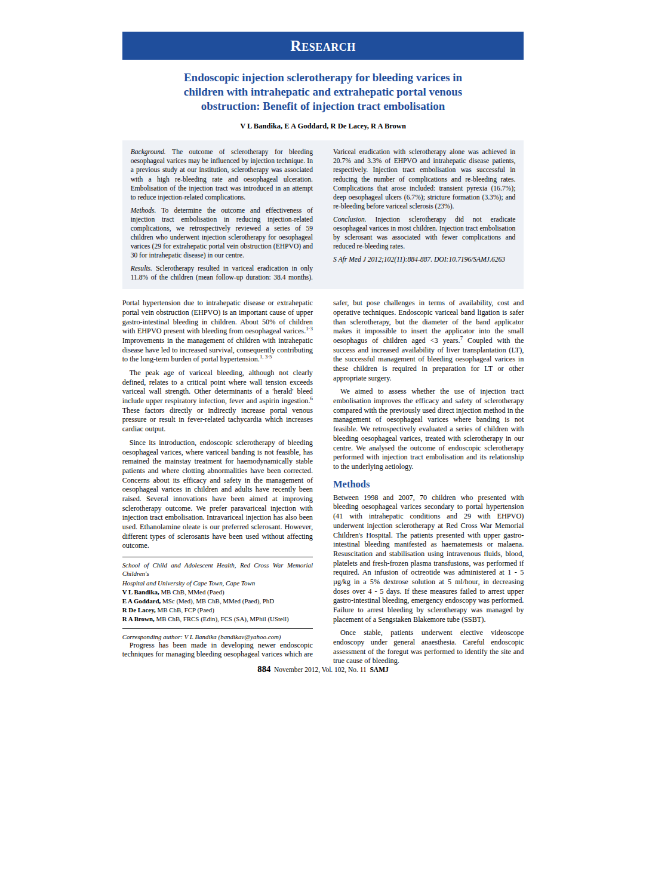Research
Endoscopic injection sclerotherapy for bleeding varices in
children with intrahepatic and extrahepatic portal venous
obstruction: Benefit of injection tract embolisation
V L Bandika, E A Goddard, R De Lacey, R A Brown
Background. The outcome of sclerotherapy for bleeding oesophageal varices may be influenced by injection technique. In a previous study at our institution, sclerotherapy was associated with a high re-bleeding rate and oesophageal ulceration. Embolisation of the injection tract was introduced in an attempt to reduce injection-related complications.
Methods. To determine the outcome and effectiveness of injection tract embolisation in reducing injection-related complications, we retrospectively reviewed a series of 59 children who underwent injection sclerotherapy for oesophageal varices (29 for extrahepatic portal vein obstruction (EHPVO) and 30 for intrahepatic disease) in our centre.
Results. Sclerotherapy resulted in variceal eradication in only 11.8% of the children (mean follow-up duration: 38.4 months). Variceal eradication with sclerotherapy alone was achieved in 20.7% and 3.3% of EHPVO and intrahepatic disease patients, respectively. Injection tract embolisation was successful in reducing the number of complications and re-bleeding rates. Complications that arose included: transient pyrexia (16.7%); deep oesophageal ulcers (6.7%); stricture formation (3.3%); and re-bleeding before variceal sclerosis (23%).
Conclusion. Injection sclerotherapy did not eradicate oesophageal varices in most children. Injection tract embolisation by sclerosant was associated with fewer complications and reduced re-bleeding rates.
S Afr Med J 2012;102(11):884-887. DOI:10.7196/SAMJ.6263
Portal hypertension due to intrahepatic disease or extrahepatic portal vein obstruction (EHPVO) is an important cause of upper gastro-intestinal bleeding in children. About 50% of children with EHPVO present with bleeding from oesophageal varices.1-3 Improvements in the management of children with intrahepatic disease have led to increased survival, consequently contributing to the long-term burden of portal hypertension.1, 3-5
The peak age of variceal bleeding, although not clearly defined, relates to a critical point where wall tension exceeds variceal wall strength. Other determinants of a 'herald' bleed include upper respiratory infection, fever and aspirin ingestion.6 These factors directly or indirectly increase portal venous pressure or result in fever-related tachycardia which increases cardiac output.
Since its introduction, endoscopic sclerotherapy of bleeding oesophageal varices, where variceal banding is not feasible, has remained the mainstay treatment for haemodynamically stable patients and where clotting abnormalities have been corrected. Concerns about its efficacy and safety in the management of oesophageal varices in children and adults have recently been raised. Several innovations have been aimed at improving sclerotherapy outcome. We prefer paravariceal injection with injection tract embolisation. Intravariceal injection has also been used. Ethanolamine oleate is our preferred sclerosant. However, different types of sclerosants have been used without affecting outcome.
School of Child and Adolescent Health, Red Cross War Memorial Children's
Hospital and University of Cape Town, Cape Town
V L Bandika, MB ChB, MMed (Paed)
E A Goddard, MSc (Med), MB ChB, MMed (Paed), PhD
R De Lacey, MB ChB, FCP (Paed)
R A Brown, MB ChB, FRCS (Edin), FCS (SA), MPhil (UStell)
Corresponding author: V L Bandika (bandikav@yahoo.com)
Progress has been made in developing newer endoscopic techniques for managing bleeding oesophageal varices which are safer, but pose challenges in terms of availability, cost and operative techniques. Endoscopic variceal band ligation is safer than sclerotherapy, but the diameter of the band applicator makes it impossible to insert the applicator into the small oesophagus of children aged <3 years.7 Coupled with the success and increased availability of liver transplantation (LT), the successful management of bleeding oesophageal varices in these children is required in preparation for LT or other appropriate surgery.
We aimed to assess whether the use of injection tract embolisation improves the efficacy and safety of sclerotherapy compared with the previously used direct injection method in the management of oesophageal varices where banding is not feasible. We retrospectively evaluated a series of children with bleeding oesophageal varices, treated with sclerotherapy in our centre. We analysed the outcome of endoscopic sclerotherapy performed with injection tract embolisation and its relationship to the underlying aetiology.
Methods
Between 1998 and 2007, 70 children who presented with bleeding oesophageal varices secondary to portal hypertension (41 with intrahepatic conditions and 29 with EHPVO) underwent injection sclerotherapy at Red Cross War Memorial Children's Hospital. The patients presented with upper gastro-intestinal bleeding manifested as haematemesis or malaena. Resuscitation and stabilisation using intravenous fluids, blood, platelets and fresh-frozen plasma transfusions, was performed if required. An infusion of octreotide was administered at 1 - 5 µg/kg in a 5% dextrose solution at 5 ml/hour, in decreasing doses over 4 - 5 days. If these measures failed to arrest upper gastro-intestinal bleeding, emergency endoscopy was performed. Failure to arrest bleeding by sclerotherapy was managed by placement of a Sengstaken Blakemore tube (SSBT).
Once stable, patients underwent elective videoscope endoscopy under general anaesthesia. Careful endoscopic assessment of the foregut was performed to identify the site and true cause of bleeding.
884 November 2012, Vol. 102, No. 11 SAMJ